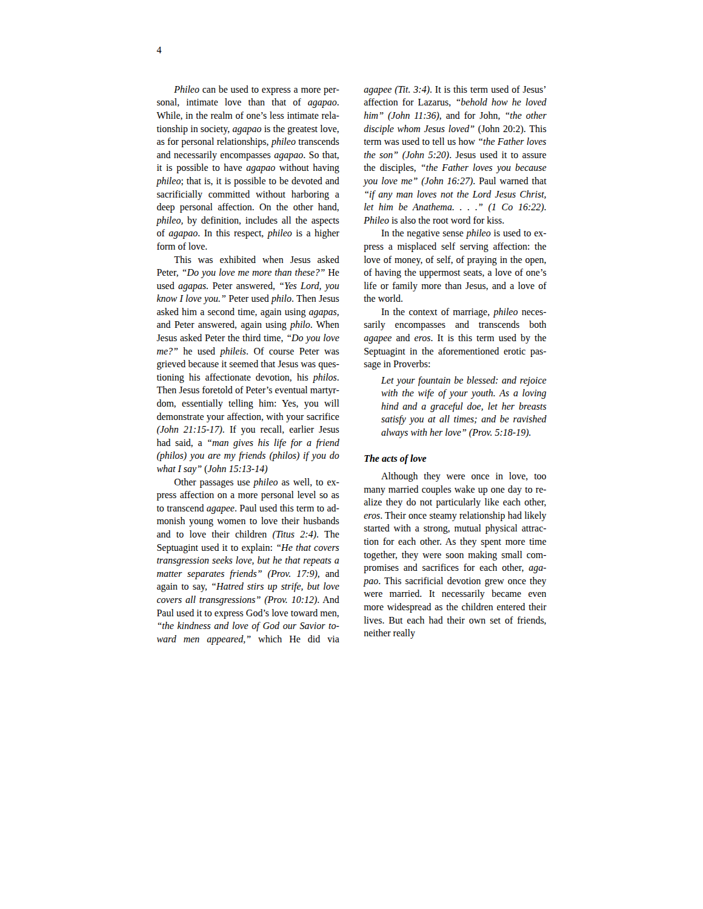4
Phileo can be used to express a more personal, intimate love than that of agapao. While, in the realm of one’s less intimate relationship in society, agapao is the greatest love, as for personal relationships, phileo transcends and necessarily encompasses agapao. So that, it is possible to have agapao without having phileo; that is, it is possible to be devoted and sacrificially committed without harboring a deep personal affection. On the other hand, phileo, by definition, includes all the aspects of agapao. In this respect, phileo is a higher form of love.
This was exhibited when Jesus asked Peter, “Do you love me more than these?” He used agapas. Peter answered, “Yes Lord, you know I love you.” Peter used philo. Then Jesus asked him a second time, again using agapas, and Peter answered, again using philo. When Jesus asked Peter the third time, “Do you love me?” he used phileis. Of course Peter was grieved because it seemed that Jesus was questioning his affectionate devotion, his philos. Then Jesus foretold of Peter’s eventual martyrdom, essentially telling him: Yes, you will demonstrate your affection, with your sacrifice (John 21:15-17). If you recall, earlier Jesus had said, a “man gives his life for a friend (philos) you are my friends (philos) if you do what I say” (John 15:13-14)
Other passages use phileo as well, to express affection on a more personal level so as to transcend agapee. Paul used this term to admonish young women to love their husbands and to love their children (Titus 2:4). The Septuagint used it to explain: “He that covers transgression seeks love, but he that repeats a matter separates friends” (Prov. 17:9), and again to say, “Hatred stirs up strife, but love covers all transgressions” (Prov. 10:12). And Paul used it to express God’s love toward men, “the kindness and love of God our Savior toward men appeared,” which He did via agapee (Tit. 3:4). It is this term used of Jesus’ affection for Lazarus, “behold how he loved him” (John 11:36), and for John, “the other disciple whom Jesus loved” (John 20:2). This term was used to tell us how “the Father loves the son” (John 5:20). Jesus used it to assure the disciples, “the Father loves you because you love me” (John 16:27). Paul warned that “if any man loves not the Lord Jesus Christ, let him be Anathema. . . .” (1 Co 16:22). Phileo is also the root word for kiss.
In the negative sense phileo is used to express a misplaced self serving affection: the love of money, of self, of praying in the open, of having the uppermost seats, a love of one’s life or family more than Jesus, and a love of the world.
In the context of marriage, phileo necessarily encompasses and transcends both agapee and eros. It is this term used by the Septuagint in the aforementioned erotic passage in Proverbs:
Let your fountain be blessed: and rejoice with the wife of your youth. As a loving hind and a graceful doe, let her breasts satisfy you at all times; and be ravished always with her love” (Prov. 5:18-19).
The acts of love
Although they were once in love, too many married couples wake up one day to realize they do not particularly like each other, eros. Their once steamy relationship had likely started with a strong, mutual physical attraction for each other. As they spent more time together, they were soon making small compromises and sacrifices for each other, agapao. This sacrificial devotion grew once they were married. It necessarily became even more widespread as the children entered their lives. But each had their own set of friends, neither really